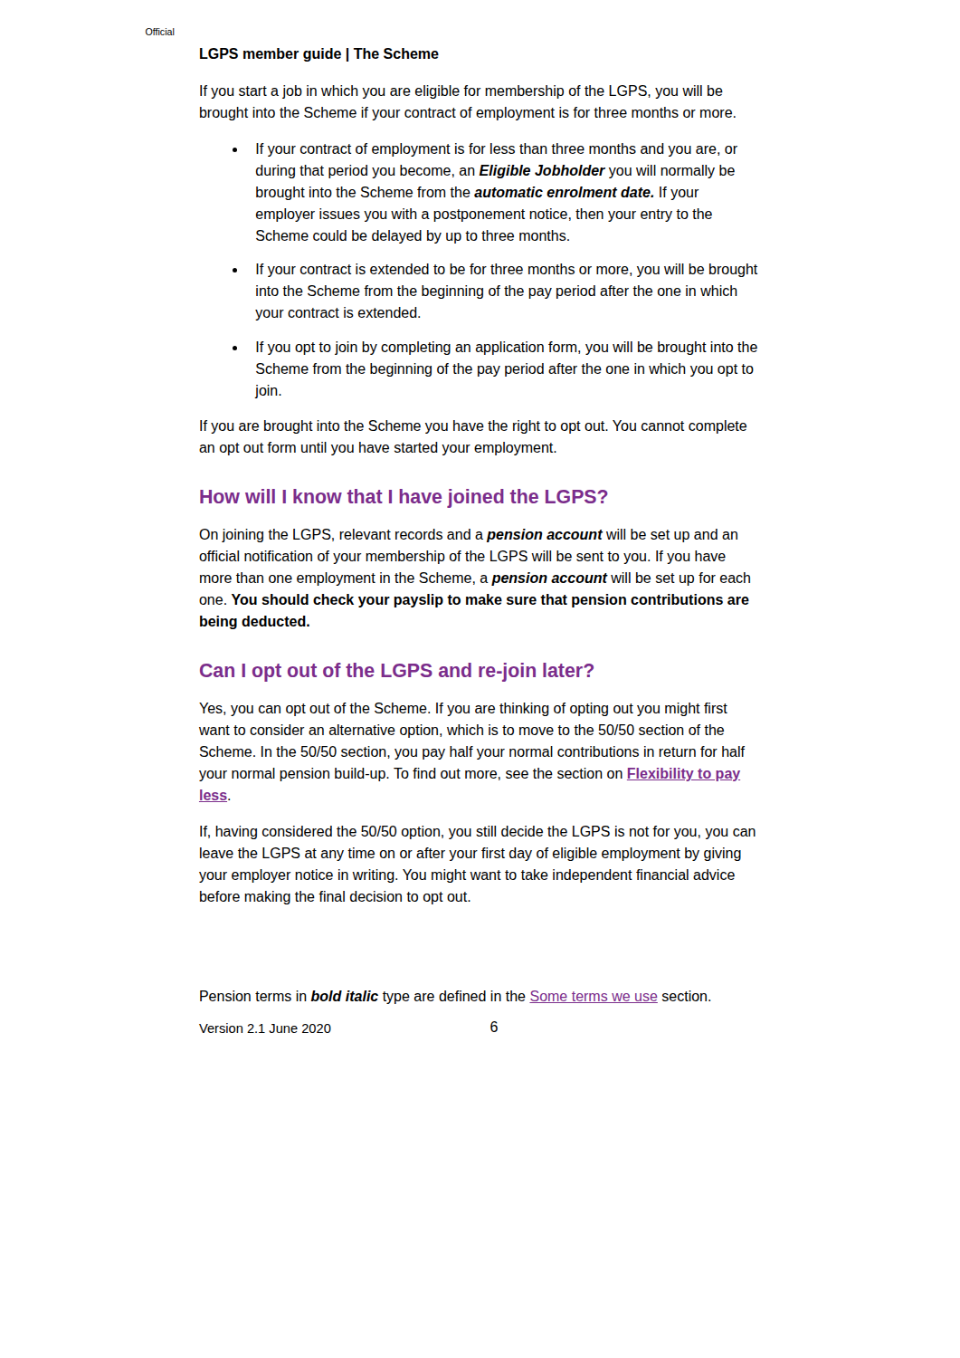Official
LGPS member guide | The Scheme
If you start a job in which you are eligible for membership of the LGPS, you will be brought into the Scheme if your contract of employment is for three months or more.
If your contract of employment is for less than three months and you are, or during that period you become, an Eligible Jobholder you will normally be brought into the Scheme from the automatic enrolment date. If your employer issues you with a postponement notice, then your entry to the Scheme could be delayed by up to three months.
If your contract is extended to be for three months or more, you will be brought into the Scheme from the beginning of the pay period after the one in which your contract is extended.
If you opt to join by completing an application form, you will be brought into the Scheme from the beginning of the pay period after the one in which you opt to join.
If you are brought into the Scheme you have the right to opt out. You cannot complete an opt out form until you have started your employment.
How will I know that I have joined the LGPS?
On joining the LGPS, relevant records and a pension account will be set up and an official notification of your membership of the LGPS will be sent to you. If you have more than one employment in the Scheme, a pension account will be set up for each one. You should check your payslip to make sure that pension contributions are being deducted.
Can I opt out of the LGPS and re-join later?
Yes, you can opt out of the Scheme. If you are thinking of opting out you might first want to consider an alternative option, which is to move to the 50/50 section of the Scheme. In the 50/50 section, you pay half your normal contributions in return for half your normal pension build-up. To find out more, see the section on Flexibility to pay less.
If, having considered the 50/50 option, you still decide the LGPS is not for you, you can leave the LGPS at any time on or after your first day of eligible employment by giving your employer notice in writing. You might want to take independent financial advice before making the final decision to opt out.
Pension terms in bold italic type are defined in the Some terms we use section.
Version 2.1 June 2020
6